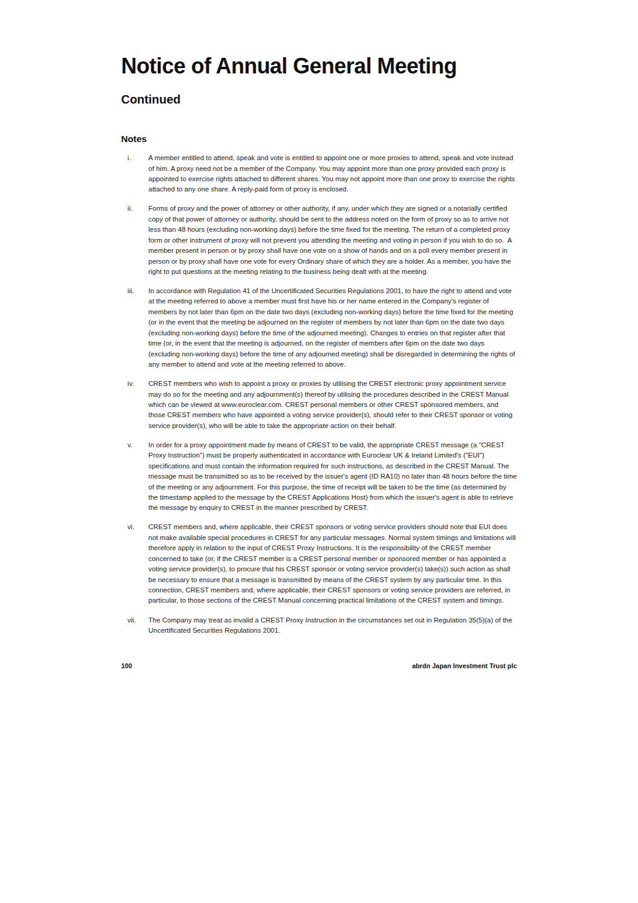Notice of Annual General Meeting
Continued
Notes
A member entitled to attend, speak and vote is entitled to appoint one or more proxies to attend, speak and vote instead of him. A proxy need not be a member of the Company. You may appoint more than one proxy provided each proxy is appointed to exercise rights attached to different shares. You may not appoint more than one proxy to exercise the rights attached to any one share. A reply-paid form of proxy is enclosed.
Forms of proxy and the power of attorney or other authority, if any, under which they are signed or a notarially certified copy of that power of attorney or authority, should be sent to the address noted on the form of proxy so as to arrive not less than 48 hours (excluding non-working days) before the time fixed for the meeting. The return of a completed proxy form or other instrument of proxy will not prevent you attending the meeting and voting in person if you wish to do so. A member present in person or by proxy shall have one vote on a show of hands and on a poll every member present in person or by proxy shall have one vote for every Ordinary share of which they are a holder. As a member, you have the right to put questions at the meeting relating to the business being dealt with at the meeting.
In accordance with Regulation 41 of the Uncertificated Securities Regulations 2001, to have the right to attend and vote at the meeting referred to above a member must first have his or her name entered in the Company's register of members by not later than 6pm on the date two days (excluding non-working days) before the time fixed for the meeting (or in the event that the meeting be adjourned on the register of members by not later than 6pm on the date two days (excluding non-working days) before the time of the adjourned meeting). Changes to entries on that register after that time (or, in the event that the meeting is adjourned, on the register of members after 6pm on the date two days (excluding non-working days) before the time of any adjourned meeting) shall be disregarded in determining the rights of any member to attend and vote at the meeting referred to above.
CREST members who wish to appoint a proxy or proxies by utilising the CREST electronic proxy appointment service may do so for the meeting and any adjournment(s) thereof by utilising the procedures described in the CREST Manual which can be viewed at www.euroclear.com. CREST personal members or other CREST sponsored members, and those CREST members who have appointed a voting service provider(s), should refer to their CREST sponsor or voting service provider(s), who will be able to take the appropriate action on their behalf.
In order for a proxy appointment made by means of CREST to be valid, the appropriate CREST message (a "CREST Proxy Instruction") must be properly authenticated in accordance with Euroclear UK & Ireland Limited's ("EUI") specifications and must contain the information required for such instructions, as described in the CREST Manual. The message must be transmitted so as to be received by the issuer's agent (ID RA10) no later than 48 hours before the time of the meeting or any adjournment. For this purpose, the time of receipt will be taken to be the time (as determined by the timestamp applied to the message by the CREST Applications Host) from which the issuer's agent is able to retrieve the message by enquiry to CREST in the manner prescribed by CREST.
CREST members and, where applicable, their CREST sponsors or voting service providers should note that EUI does not make available special procedures in CREST for any particular messages. Normal system timings and limitations will therefore apply in relation to the input of CREST Proxy Instructions. It is the responsibility of the CREST member concerned to take (or, if the CREST member is a CREST personal member or sponsored member or has appointed a voting service provider(s), to procure that his CREST sponsor or voting service provider(s) take(s)) such action as shall be necessary to ensure that a message is transmitted by means of the CREST system by any particular time. In this connection, CREST members and, where applicable, their CREST sponsors or voting service providers are referred, in particular, to those sections of the CREST Manual concerning practical limitations of the CREST system and timings.
The Company may treat as invalid a CREST Proxy Instruction in the circumstances set out in Regulation 35(5)(a) of the Uncertificated Securities Regulations 2001.
100 abrdn Japan Investment Trust plc